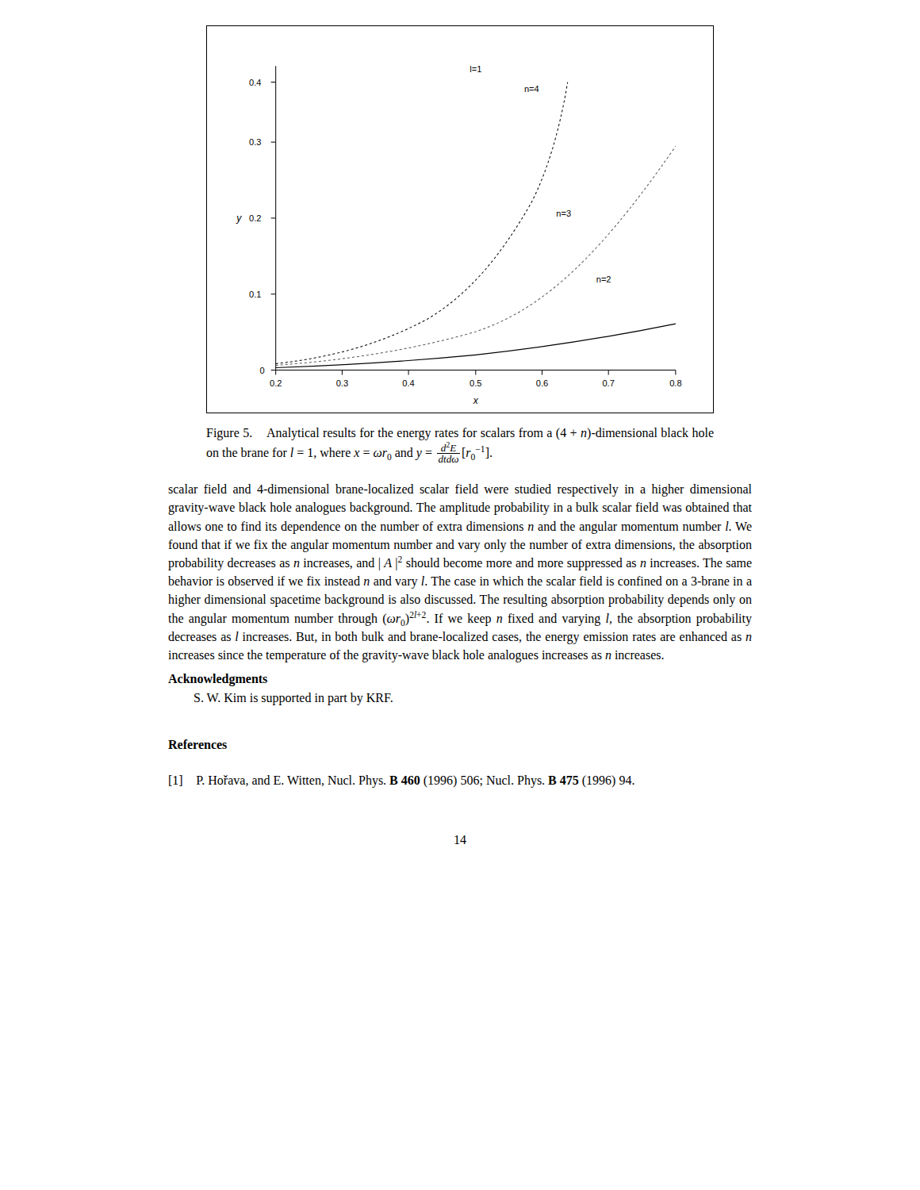0 0.1 0.2 0.3 0.4 y 0.2 0.3 0.4 0.5 0.6 0.7 0.8 x l=1 n=4 n=3 n=2
Figure 5. Analytical results for the energy rates for scalars from a (4 + n)-dimensional black hole on the brane for l = 1, where x = ωr0 and y = d2E dtdω[r0−1].
scalar field and 4-dimensional brane-localized scalar field were studied respectively in a higher dimensional gravity-wave black hole analogues background. The amplitude probability in a bulk scalar field was obtained that allows one to find its dependence on the number of extra dimensions n and the angular momentum number l. We found that if we fix the angular momentum number and vary only the number of extra dimensions, the absorption probability decreases as n increases, and | A |2 should become more and more suppressed as n increases. The same behavior is observed if we fix instead n and vary l. The case in which the scalar field is confined on a 3-brane in a higher dimensional spacetime background is also discussed. The resulting absorption probability depends only on the angular momentum number through (ωr0)2l+2. If we keep n fixed and varying l, the absorption probability decreases as l increases. But, in both bulk and brane-localized cases, the energy emission rates are enhanced as n increases since the temperature of the gravity-wave black hole analogues increases as n increases.
Acknowledgments
S. W. Kim is supported in part by KRF.
References
[1] P. Hořava, and E. Witten, Nucl. Phys. B 460 (1996) 506; Nucl. Phys. B 475 (1996) 94.
14